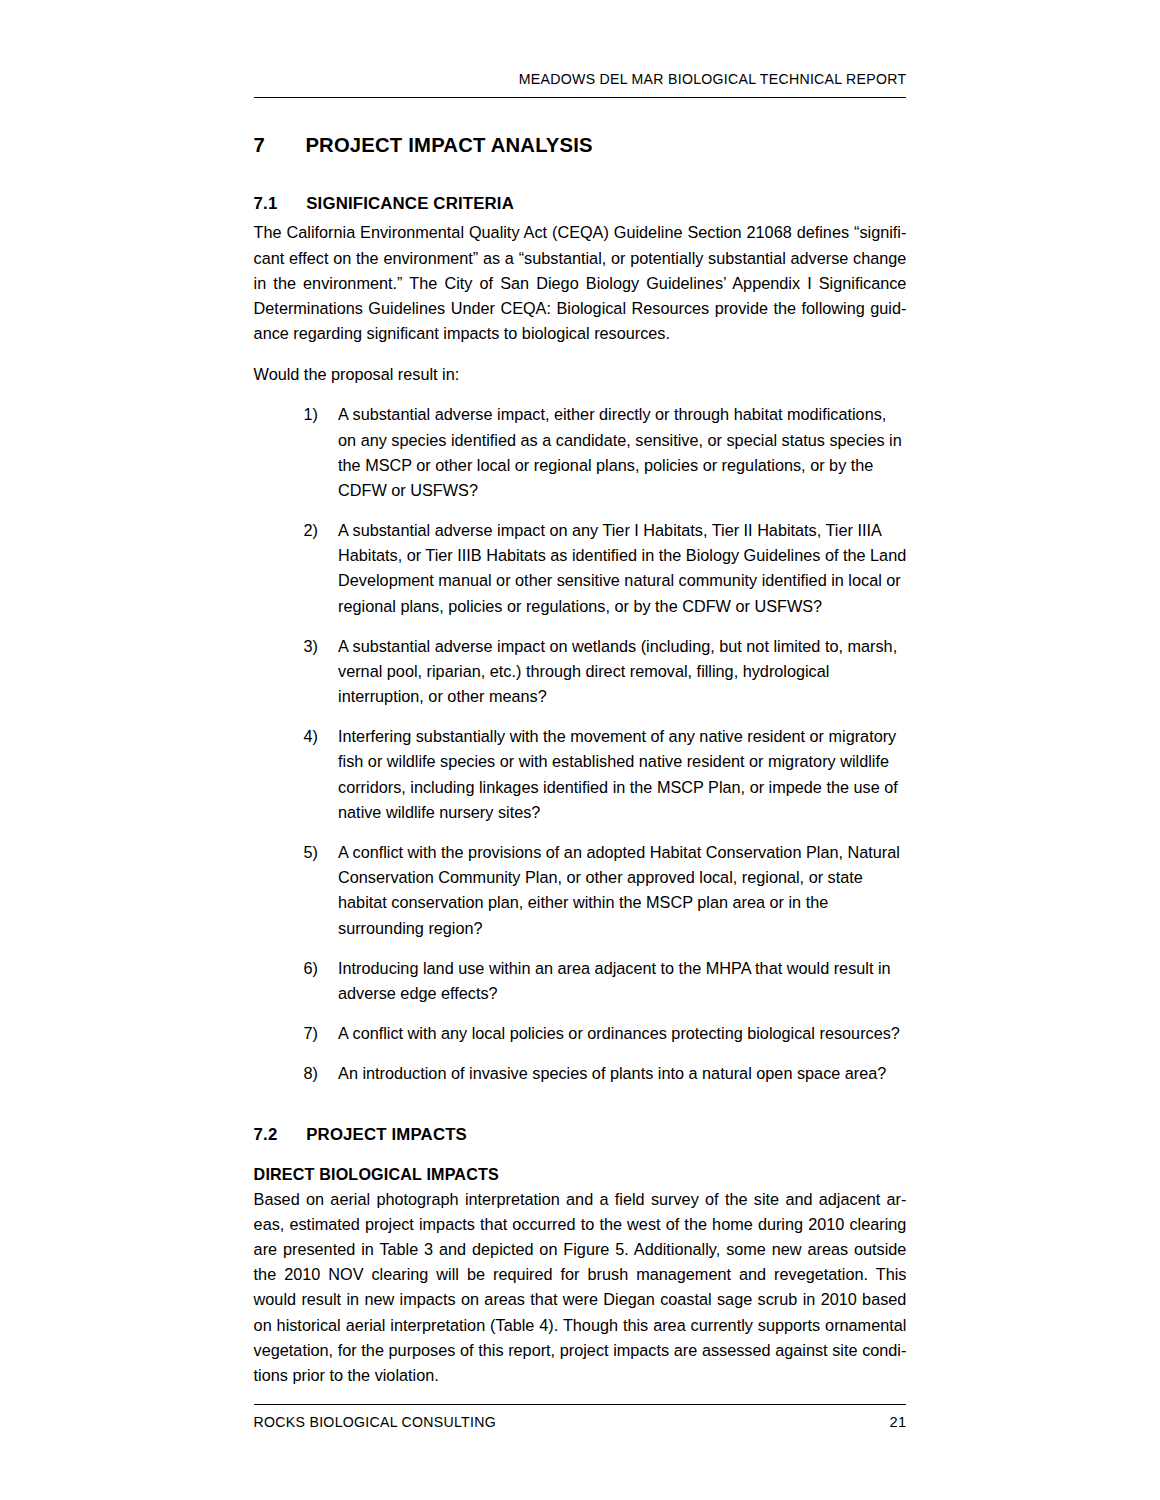MEADOWS DEL MAR BIOLOGICAL TECHNICAL REPORT
7 PROJECT IMPACT ANALYSIS
7.1 SIGNIFICANCE CRITERIA
The California Environmental Quality Act (CEQA) Guideline Section 21068 defines “significant effect on the environment” as a “substantial, or potentially substantial adverse change in the environment.” The City of San Diego Biology Guidelines’ Appendix I Significance Determinations Guidelines Under CEQA: Biological Resources provide the following guidance regarding significant impacts to biological resources.
Would the proposal result in:
A substantial adverse impact, either directly or through habitat modifications, on any species identified as a candidate, sensitive, or special status species in the MSCP or other local or regional plans, policies or regulations, or by the CDFW or USFWS?
A substantial adverse impact on any Tier I Habitats, Tier II Habitats, Tier IIIA Habitats, or Tier IIIB Habitats as identified in the Biology Guidelines of the Land Development manual or other sensitive natural community identified in local or regional plans, policies or regulations, or by the CDFW or USFWS?
A substantial adverse impact on wetlands (including, but not limited to, marsh, vernal pool, riparian, etc.) through direct removal, filling, hydrological interruption, or other means?
Interfering substantially with the movement of any native resident or migratory fish or wildlife species or with established native resident or migratory wildlife corridors, including linkages identified in the MSCP Plan, or impede the use of native wildlife nursery sites?
A conflict with the provisions of an adopted Habitat Conservation Plan, Natural Conservation Community Plan, or other approved local, regional, or state habitat conservation plan, either within the MSCP plan area or in the surrounding region?
Introducing land use within an area adjacent to the MHPA that would result in adverse edge effects?
A conflict with any local policies or ordinances protecting biological resources?
An introduction of invasive species of plants into a natural open space area?
7.2 PROJECT IMPACTS
DIRECT BIOLOGICAL IMPACTS
Based on aerial photograph interpretation and a field survey of the site and adjacent areas, estimated project impacts that occurred to the west of the home during 2010 clearing are presented in Table 3 and depicted on Figure 5. Additionally, some new areas outside the 2010 NOV clearing will be required for brush management and revegetation. This would result in new impacts on areas that were Diegan coastal sage scrub in 2010 based on historical aerial interpretation (Table 4). Though this area currently supports ornamental vegetation, for the purposes of this report, project impacts are assessed against site conditions prior to the violation.
ROCKS BIOLOGICAL CONSULTING 21